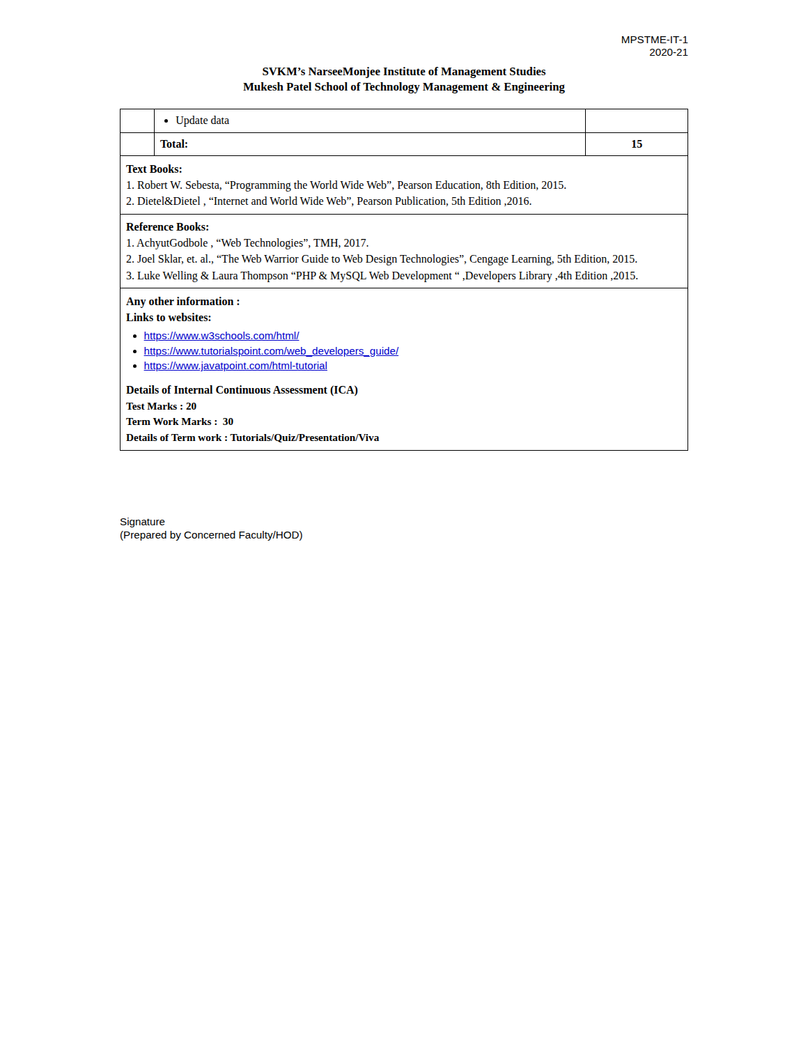MPSTME-IT-1
2020-21
SVKM’s NarseeMonjee Institute of Management Studies
Mukesh Patel School of Technology Management & Engineering
| | Update data | |
| | Total: | 15 |
| Text Books: 1. Robert W. Sebesta, “Programming the World Wide Web”, Pearson Education, 8th Edition, 2015. 2. Dietel&Dietel , “Internet and World Wide Web”, Pearson Publication, 5th Edition ,2016. |
| Reference Books: 1. AchyutGodbole , “Web Technologies”, TMH, 2017. 2. Joel Sklar, et. al., “The Web Warrior Guide to Web Design Technologies”, Cengage Learning, 5th Edition, 2015. 3. Luke Welling & Laura Thompson “PHP & MySQL Web Development “ ,Developers Library ,4th Edition ,2015. |
| Any other information : Links to websites: https://www.w3schools.com/html/ https://www.tutorialspoint.com/web_developers_guide/ https://www.javatpoint.com/html-tutorial Details of Internal Continuous Assessment (ICA) Test Marks : 20 Term Work Marks : 30 Details of Term work : Tutorials/Quiz/Presentation/Viva |
Signature
(Prepared by Concerned Faculty/HOD)